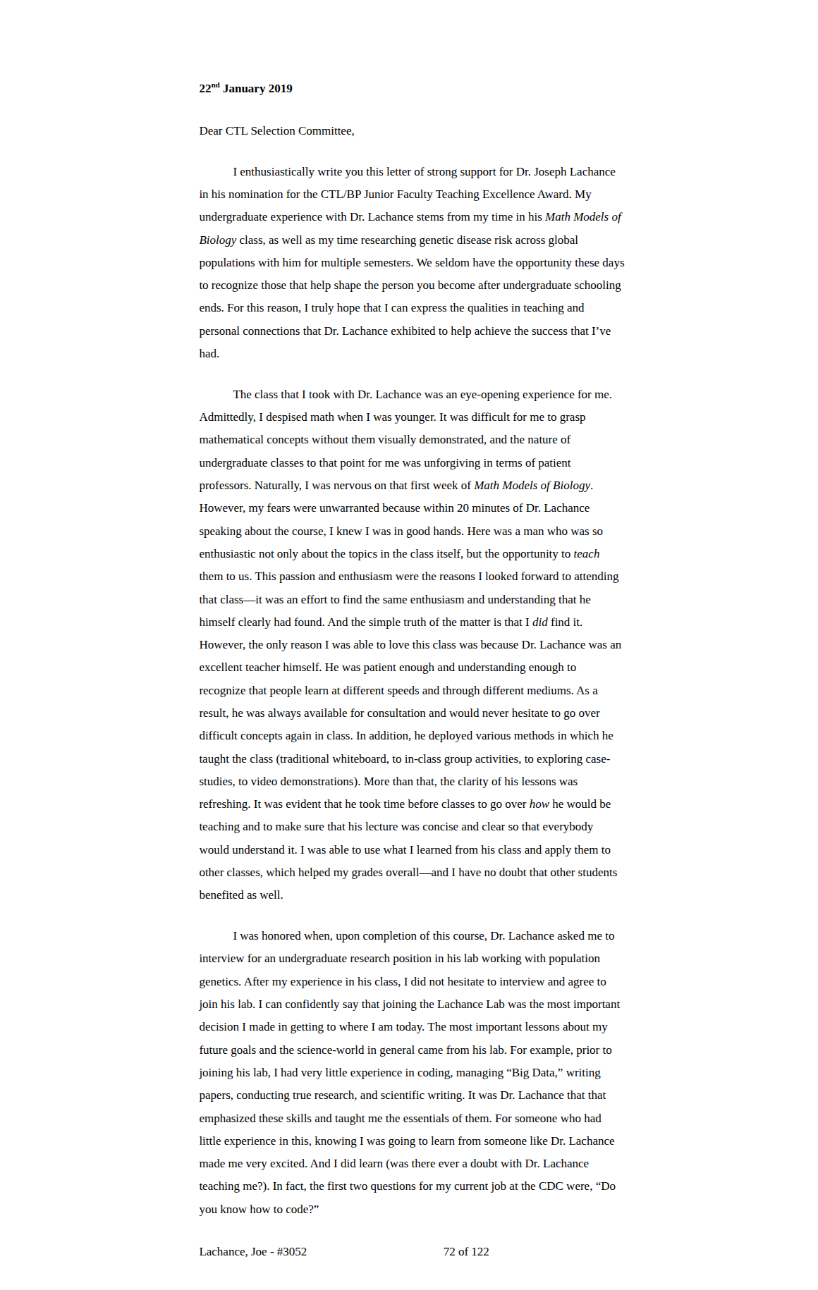22nd January 2019
Dear CTL Selection Committee,
I enthusiastically write you this letter of strong support for Dr. Joseph Lachance in his nomination for the CTL/BP Junior Faculty Teaching Excellence Award. My undergraduate experience with Dr. Lachance stems from my time in his Math Models of Biology class, as well as my time researching genetic disease risk across global populations with him for multiple semesters. We seldom have the opportunity these days to recognize those that help shape the person you become after undergraduate schooling ends. For this reason, I truly hope that I can express the qualities in teaching and personal connections that Dr. Lachance exhibited to help achieve the success that I’ve had.
The class that I took with Dr. Lachance was an eye-opening experience for me. Admittedly, I despised math when I was younger. It was difficult for me to grasp mathematical concepts without them visually demonstrated, and the nature of undergraduate classes to that point for me was unforgiving in terms of patient professors. Naturally, I was nervous on that first week of Math Models of Biology. However, my fears were unwarranted because within 20 minutes of Dr. Lachance speaking about the course, I knew I was in good hands. Here was a man who was so enthusiastic not only about the topics in the class itself, but the opportunity to teach them to us. This passion and enthusiasm were the reasons I looked forward to attending that class—it was an effort to find the same enthusiasm and understanding that he himself clearly had found. And the simple truth of the matter is that I did find it. However, the only reason I was able to love this class was because Dr. Lachance was an excellent teacher himself. He was patient enough and understanding enough to recognize that people learn at different speeds and through different mediums. As a result, he was always available for consultation and would never hesitate to go over difficult concepts again in class. In addition, he deployed various methods in which he taught the class (traditional whiteboard, to in-class group activities, to exploring case-studies, to video demonstrations). More than that, the clarity of his lessons was refreshing. It was evident that he took time before classes to go over how he would be teaching and to make sure that his lecture was concise and clear so that everybody would understand it. I was able to use what I learned from his class and apply them to other classes, which helped my grades overall—and I have no doubt that other students benefited as well.
I was honored when, upon completion of this course, Dr. Lachance asked me to interview for an undergraduate research position in his lab working with population genetics. After my experience in his class, I did not hesitate to interview and agree to join his lab. I can confidently say that joining the Lachance Lab was the most important decision I made in getting to where I am today. The most important lessons about my future goals and the science-world in general came from his lab. For example, prior to joining his lab, I had very little experience in coding, managing “Big Data,” writing papers, conducting true research, and scientific writing. It was Dr. Lachance that that emphasized these skills and taught me the essentials of them. For someone who had little experience in this, knowing I was going to learn from someone like Dr. Lachance made me very excited. And I did learn (was there ever a doubt with Dr. Lachance teaching me?). In fact, the first two questions for my current job at the CDC were, “Do you know how to code?”
Lachance, Joe - #3052
72 of 122